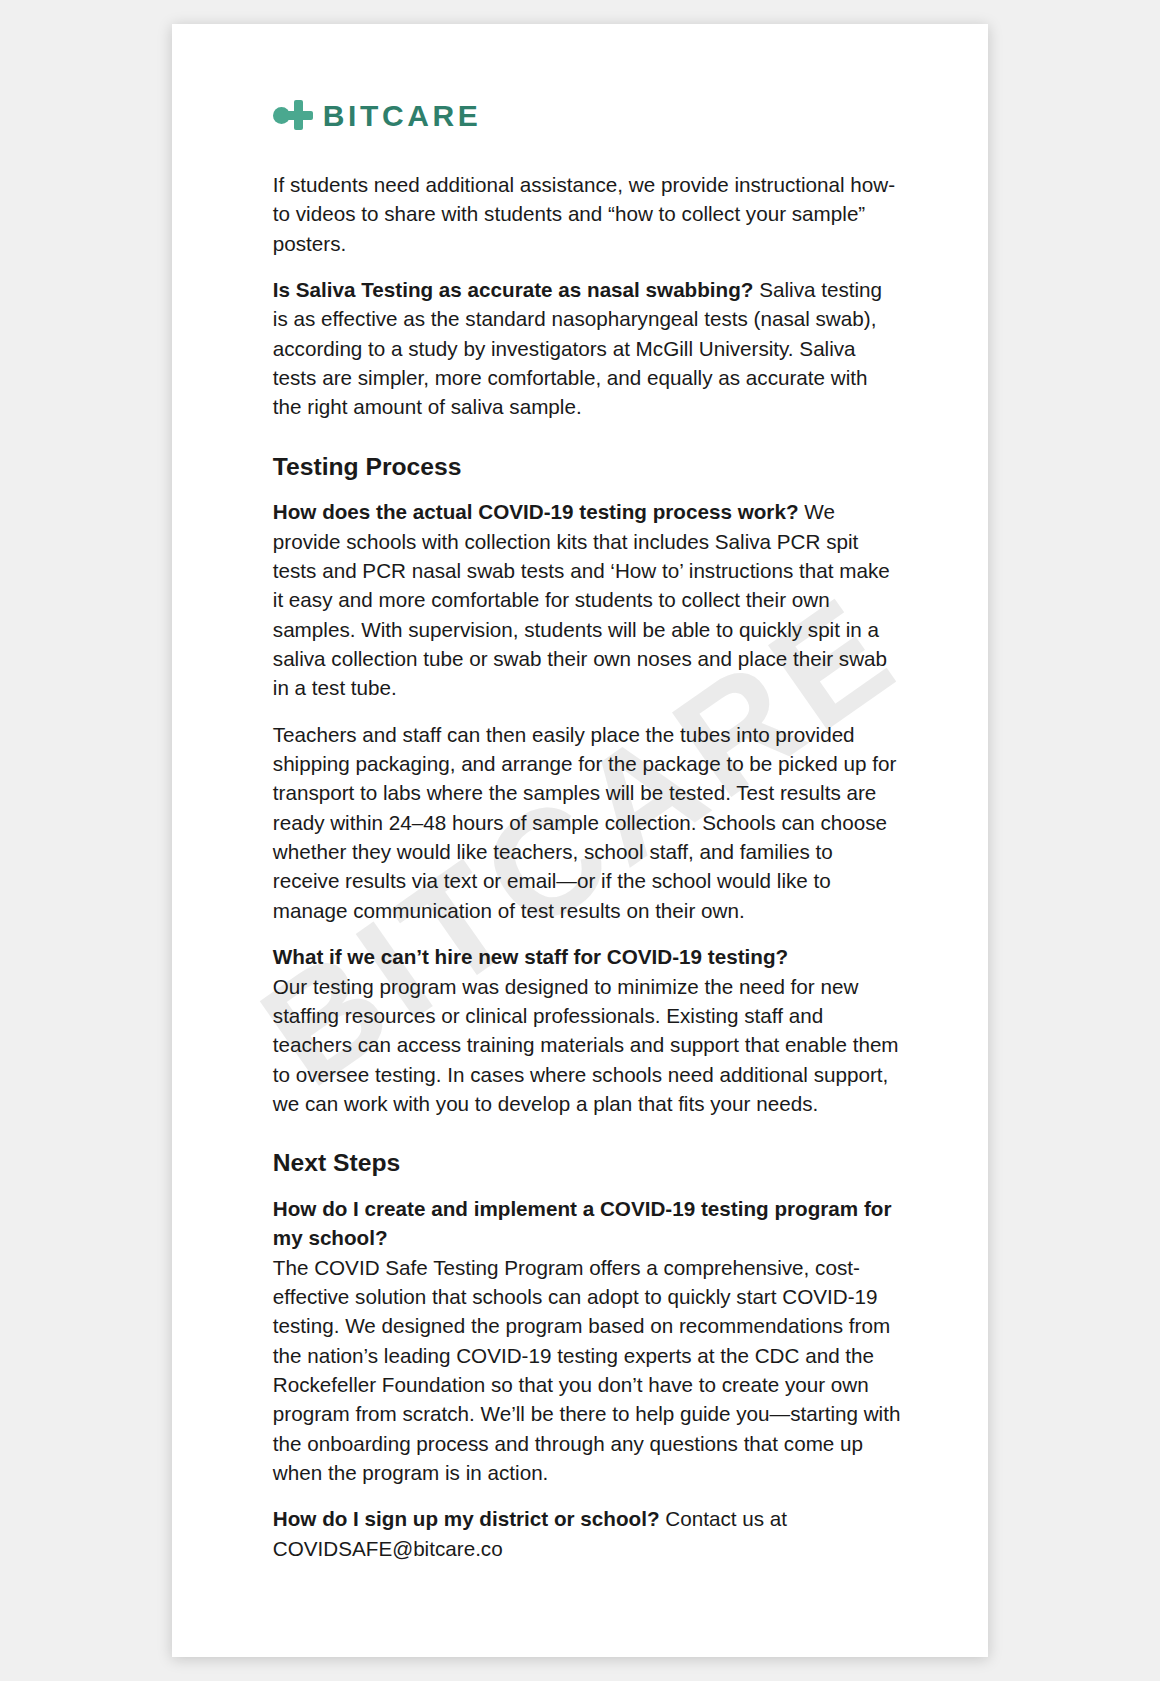BITCARE
BITCARE
If students need additional assistance, we provide instructional how-to videos to share with students and “how to collect your sample” posters.
Is Saliva Testing as accurate as nasal swabbing? Saliva testing is as effective as the standard nasopharyngeal tests (nasal swab), according to a study by investigators at McGill University. Saliva tests are simpler, more comfortable, and equally as accurate with the right amount of saliva sample.
Testing Process
How does the actual COVID-19 testing process work? We provide schools with collection kits that includes Saliva PCR spit tests and PCR nasal swab tests and ‘How to’ instructions that make it easy and more comfortable for students to collect their own samples. With supervision, students will be able to quickly spit in a saliva collection tube or swab their own noses and place their swab in a test tube.
Teachers and staff can then easily place the tubes into provided shipping packaging, and arrange for the package to be picked up for transport to labs where the samples will be tested. Test results are ready within 24–48 hours of sample collection. Schools can choose whether they would like teachers, school staff, and families to receive results via text or email—or if the school would like to manage communication of test results on their own.
What if we can’t hire new staff for COVID-19 testing?
Our testing program was designed to minimize the need for new staffing resources or clinical professionals. Existing staff and teachers can access training materials and support that enable them to oversee testing. In cases where schools need additional support, we can work with you to develop a plan that fits your needs.
Next Steps
How do I create and implement a COVID-19 testing program for my school?
The COVID Safe Testing Program offers a comprehensive, cost-effective solution that schools can adopt to quickly start COVID-19 testing. We designed the program based on recommendations from the nation’s leading COVID-19 testing experts at the CDC and the Rockefeller Foundation so that you don’t have to create your own program from scratch. We’ll be there to help guide you—starting with the onboarding process and through any questions that come up when the program is in action.
How do I sign up my district or school? Contact us at COVIDSAFE@bitcare.co